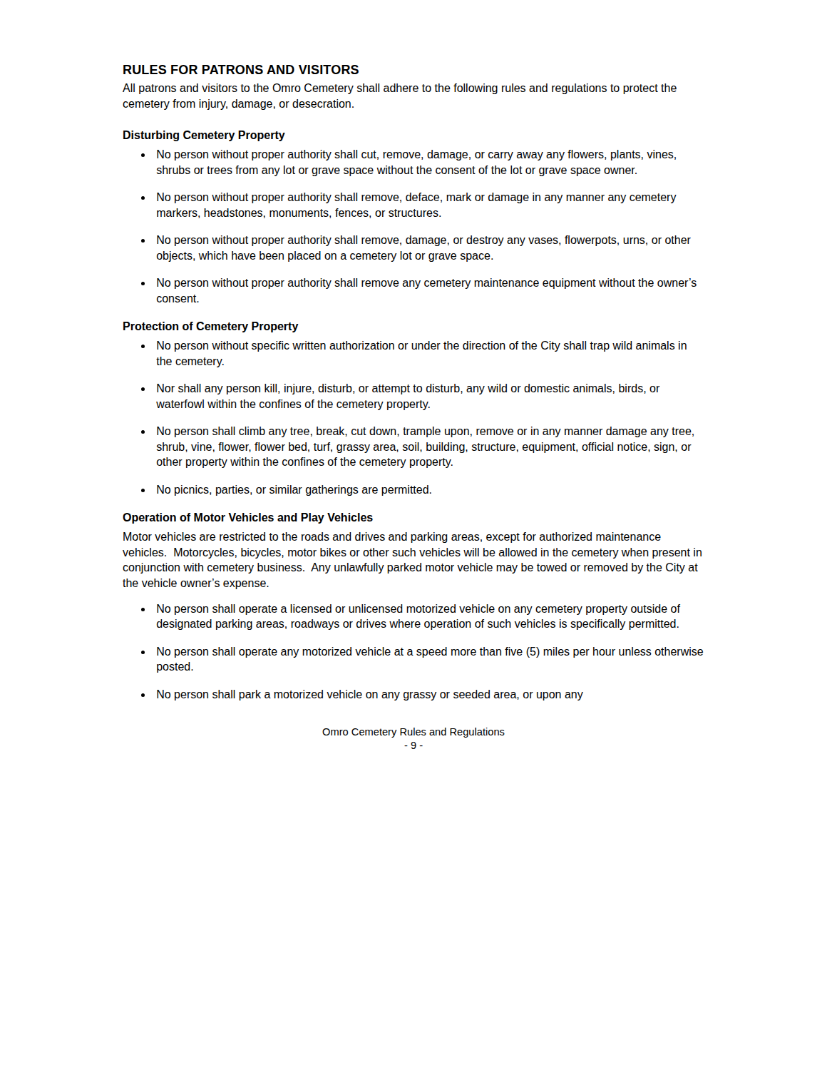RULES FOR PATRONS AND VISITORS
All patrons and visitors to the Omro Cemetery shall adhere to the following rules and regulations to protect the cemetery from injury, damage, or desecration.
Disturbing Cemetery Property
No person without proper authority shall cut, remove, damage, or carry away any flowers, plants, vines, shrubs or trees from any lot or grave space without the consent of the lot or grave space owner.
No person without proper authority shall remove, deface, mark or damage in any manner any cemetery markers, headstones, monuments, fences, or structures.
No person without proper authority shall remove, damage, or destroy any vases, flowerpots, urns, or other objects, which have been placed on a cemetery lot or grave space.
No person without proper authority shall remove any cemetery maintenance equipment without the owner’s consent.
Protection of Cemetery Property
No person without specific written authorization or under the direction of the City shall trap wild animals in the cemetery.
Nor shall any person kill, injure, disturb, or attempt to disturb, any wild or domestic animals, birds, or waterfowl within the confines of the cemetery property.
No person shall climb any tree, break, cut down, trample upon, remove or in any manner damage any tree, shrub, vine, flower, flower bed, turf, grassy area, soil, building, structure, equipment, official notice, sign, or other property within the confines of the cemetery property.
No picnics, parties, or similar gatherings are permitted.
Operation of Motor Vehicles and Play Vehicles
Motor vehicles are restricted to the roads and drives and parking areas, except for authorized maintenance vehicles. Motorcycles, bicycles, motor bikes or other such vehicles will be allowed in the cemetery when present in conjunction with cemetery business. Any unlawfully parked motor vehicle may be towed or removed by the City at the vehicle owner’s expense.
No person shall operate a licensed or unlicensed motorized vehicle on any cemetery property outside of designated parking areas, roadways or drives where operation of such vehicles is specifically permitted.
No person shall operate any motorized vehicle at a speed more than five (5) miles per hour unless otherwise posted.
No person shall park a motorized vehicle on any grassy or seeded area, or upon any
Omro Cemetery Rules and Regulations
- 9 -